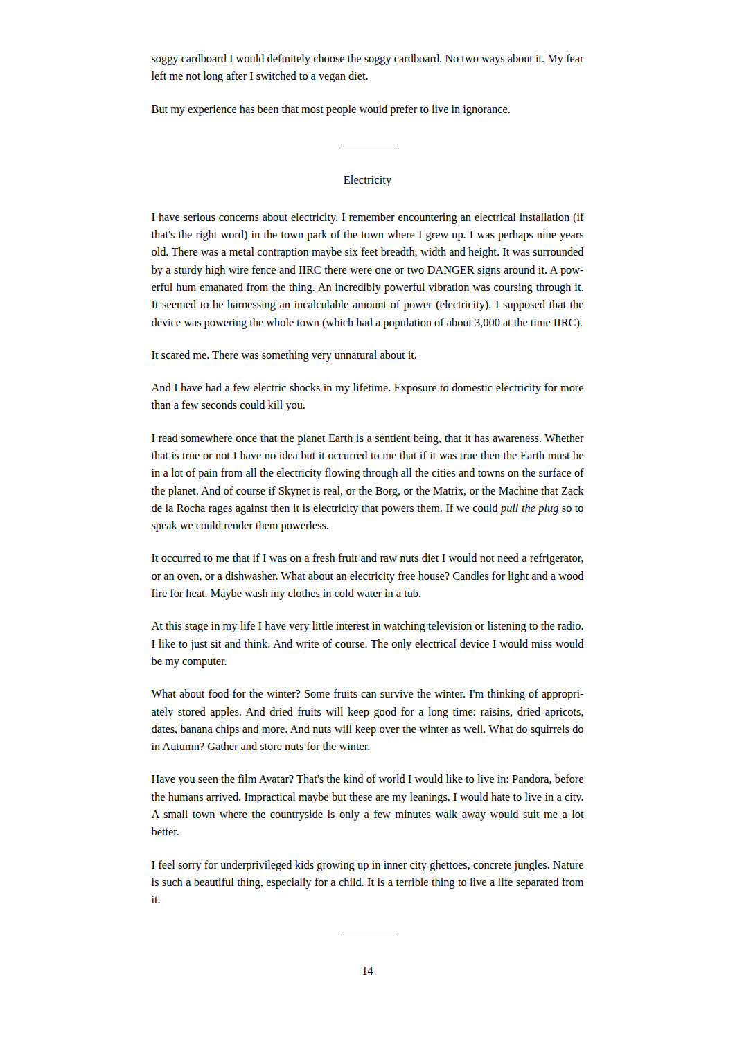soggy cardboard I would definitely choose the soggy cardboard. No two ways about it. My fear left me not long after I switched to a vegan diet.
But my experience has been that most people would prefer to live in ignorance.
Electricity
I have serious concerns about electricity. I remember encountering an electrical installation (if that's the right word) in the town park of the town where I grew up. I was perhaps nine years old. There was a metal contraption maybe six feet breadth, width and height. It was surrounded by a sturdy high wire fence and IIRC there were one or two DANGER signs around it. A powerful hum emanated from the thing. An incredibly powerful vibration was coursing through it. It seemed to be harnessing an incalculable amount of power (electricity). I supposed that the device was powering the whole town (which had a population of about 3,000 at the time IIRC).
It scared me. There was something very unnatural about it.
And I have had a few electric shocks in my lifetime. Exposure to domestic electricity for more than a few seconds could kill you.
I read somewhere once that the planet Earth is a sentient being, that it has awareness. Whether that is true or not I have no idea but it occurred to me that if it was true then the Earth must be in a lot of pain from all the electricity flowing through all the cities and towns on the surface of the planet. And of course if Skynet is real, or the Borg, or the Matrix, or the Machine that Zack de la Rocha rages against then it is electricity that powers them. If we could pull the plug so to speak we could render them powerless.
It occurred to me that if I was on a fresh fruit and raw nuts diet I would not need a refrigerator, or an oven, or a dishwasher. What about an electricity free house? Candles for light and a wood fire for heat. Maybe wash my clothes in cold water in a tub.
At this stage in my life I have very little interest in watching television or listening to the radio. I like to just sit and think. And write of course. The only electrical device I would miss would be my computer.
What about food for the winter? Some fruits can survive the winter. I'm thinking of appropriately stored apples. And dried fruits will keep good for a long time: raisins, dried apricots, dates, banana chips and more. And nuts will keep over the winter as well. What do squirrels do in Autumn? Gather and store nuts for the winter.
Have you seen the film Avatar? That's the kind of world I would like to live in: Pandora, before the humans arrived. Impractical maybe but these are my leanings. I would hate to live in a city. A small town where the countryside is only a few minutes walk away would suit me a lot better.
I feel sorry for underprivileged kids growing up in inner city ghettoes, concrete jungles. Nature is such a beautiful thing, especially for a child. It is a terrible thing to live a life separated from it.
14